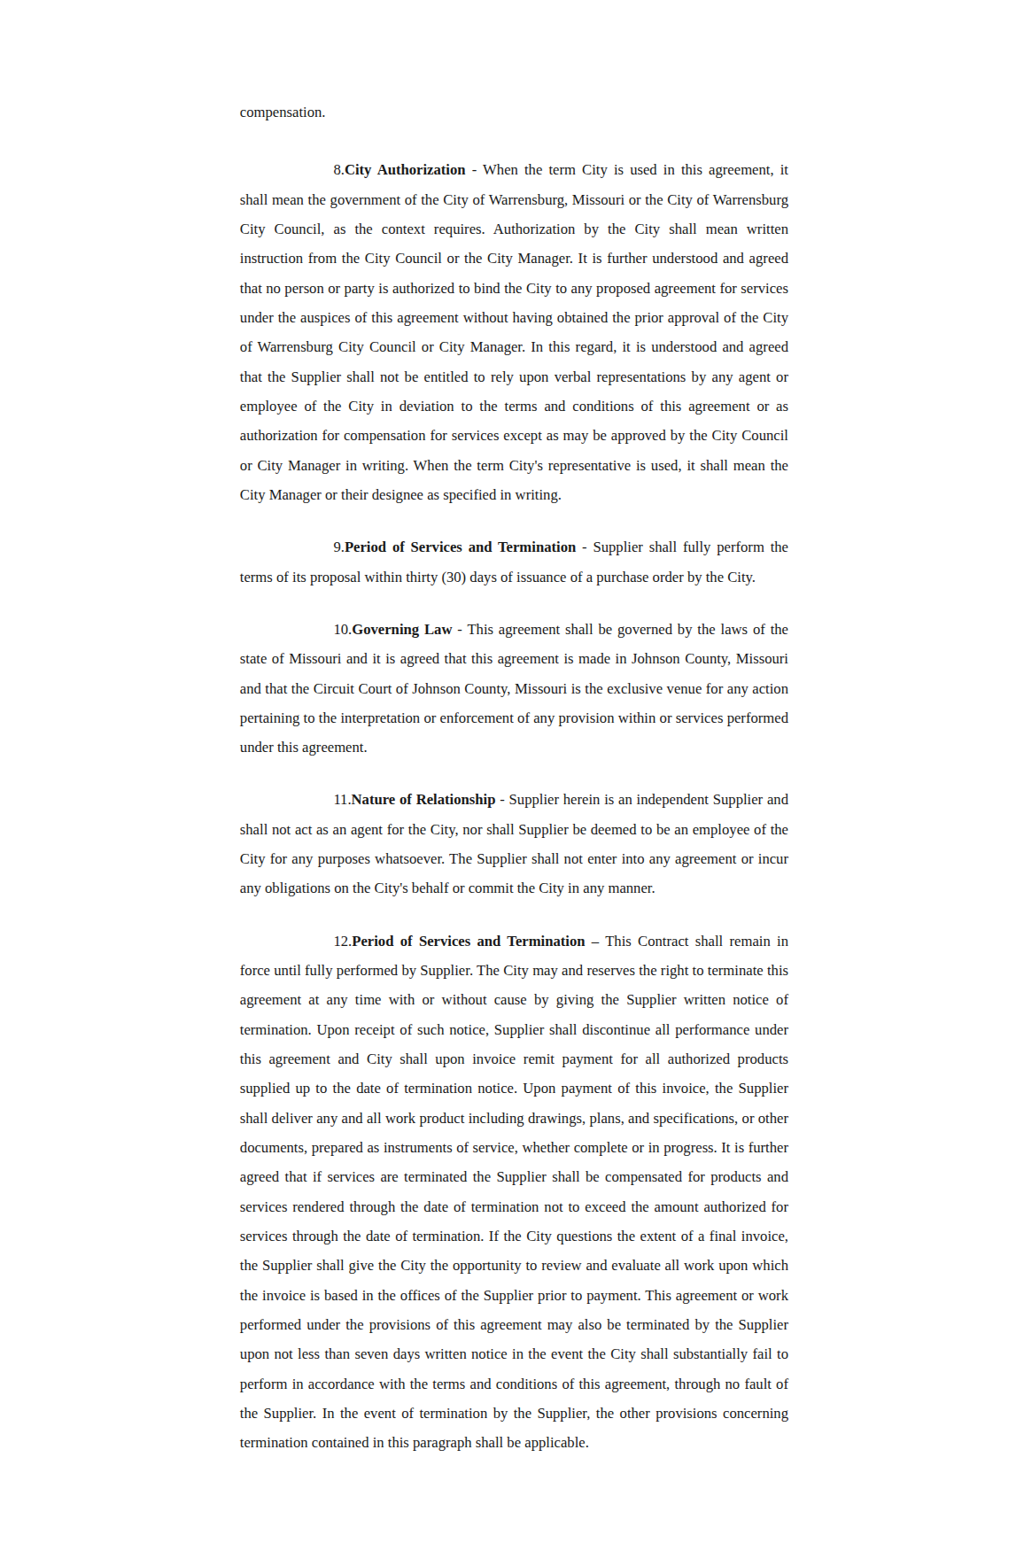compensation.
8. City Authorization - When the term City is used in this agreement, it shall mean the government of the City of Warrensburg, Missouri or the City of Warrensburg City Council, as the context requires. Authorization by the City shall mean written instruction from the City Council or the City Manager. It is further understood and agreed that no person or party is authorized to bind the City to any proposed agreement for services under the auspices of this agreement without having obtained the prior approval of the City of Warrensburg City Council or City Manager. In this regard, it is understood and agreed that the Supplier shall not be entitled to rely upon verbal representations by any agent or employee of the City in deviation to the terms and conditions of this agreement or as authorization for compensation for services except as may be approved by the City Council or City Manager in writing. When the term City's representative is used, it shall mean the City Manager or their designee as specified in writing.
9. Period of Services and Termination - Supplier shall fully perform the terms of its proposal within thirty (30) days of issuance of a purchase order by the City.
10. Governing Law - This agreement shall be governed by the laws of the state of Missouri and it is agreed that this agreement is made in Johnson County, Missouri and that the Circuit Court of Johnson County, Missouri is the exclusive venue for any action pertaining to the interpretation or enforcement of any provision within or services performed under this agreement.
11. Nature of Relationship - Supplier herein is an independent Supplier and shall not act as an agent for the City, nor shall Supplier be deemed to be an employee of the City for any purposes whatsoever. The Supplier shall not enter into any agreement or incur any obligations on the City's behalf or commit the City in any manner.
12. Period of Services and Termination – This Contract shall remain in force until fully performed by Supplier. The City may and reserves the right to terminate this agreement at any time with or without cause by giving the Supplier written notice of termination. Upon receipt of such notice, Supplier shall discontinue all performance under this agreement and City shall upon invoice remit payment for all authorized products supplied up to the date of termination notice. Upon payment of this invoice, the Supplier shall deliver any and all work product including drawings, plans, and specifications, or other documents, prepared as instruments of service, whether complete or in progress. It is further agreed that if services are terminated the Supplier shall be compensated for products and services rendered through the date of termination not to exceed the amount authorized for services through the date of termination. If the City questions the extent of a final invoice, the Supplier shall give the City the opportunity to review and evaluate all work upon which the invoice is based in the offices of the Supplier prior to payment. This agreement or work performed under the provisions of this agreement may also be terminated by the Supplier upon not less than seven days written notice in the event the City shall substantially fail to perform in accordance with the terms and conditions of this agreement, through no fault of the Supplier. In the event of termination by the Supplier, the other provisions concerning termination contained in this paragraph shall be applicable.